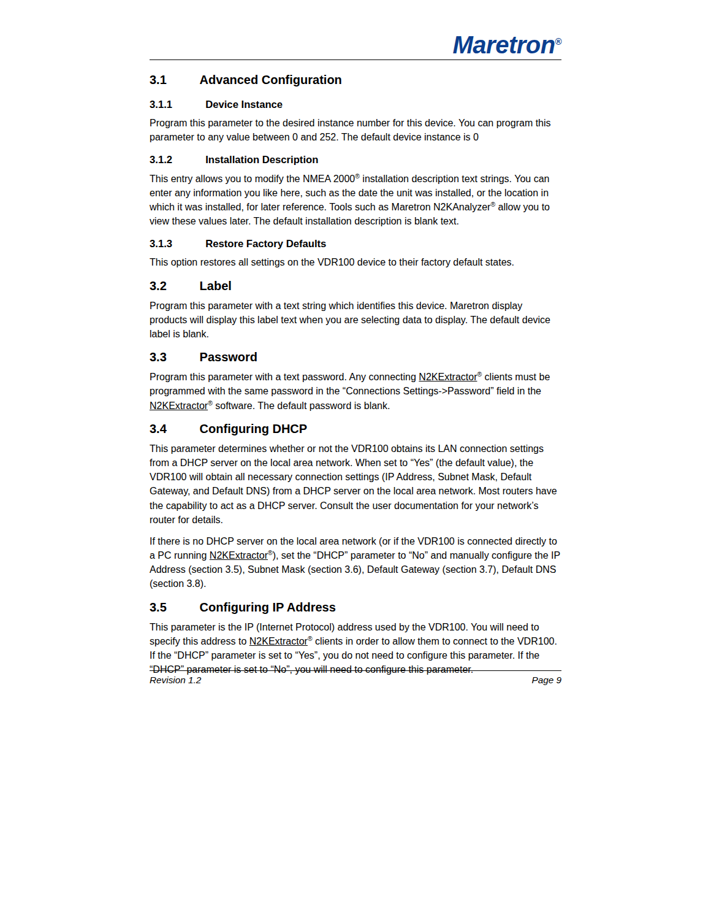Maretron®
3.1 Advanced Configuration
3.1.1 Device Instance
Program this parameter to the desired instance number for this device. You can program this parameter to any value between 0 and 252. The default device instance is 0
3.1.2 Installation Description
This entry allows you to modify the NMEA 2000® installation description text strings. You can enter any information you like here, such as the date the unit was installed, or the location in which it was installed, for later reference. Tools such as Maretron N2KAnalyzer® allow you to view these values later. The default installation description is blank text.
3.1.3 Restore Factory Defaults
This option restores all settings on the VDR100 device to their factory default states.
3.2 Label
Program this parameter with a text string which identifies this device. Maretron display products will display this label text when you are selecting data to display. The default device label is blank.
3.3 Password
Program this parameter with a text password. Any connecting N2KExtractor® clients must be programmed with the same password in the “Connections Settings->Password” field in the N2KExtractor® software. The default password is blank.
3.4 Configuring DHCP
This parameter determines whether or not the VDR100 obtains its LAN connection settings from a DHCP server on the local area network. When set to “Yes” (the default value), the VDR100 will obtain all necessary connection settings (IP Address, Subnet Mask, Default Gateway, and Default DNS) from a DHCP server on the local area network. Most routers have the capability to act as a DHCP server. Consult the user documentation for your network’s router for details.
If there is no DHCP server on the local area network (or if the VDR100 is connected directly to a PC running N2KExtractor®), set the “DHCP” parameter to “No” and manually configure the IP Address (section 3.5), Subnet Mask (section 3.6), Default Gateway (section 3.7), Default DNS (section 3.8).
3.5 Configuring IP Address
This parameter is the IP (Internet Protocol) address used by the VDR100. You will need to specify this address to N2KExtractor® clients in order to allow them to connect to the VDR100. If the “DHCP” parameter is set to “Yes”, you do not need to configure this parameter. If the “DHCP” parameter is set to “No”, you will need to configure this parameter.
Revision 1.2 Page 9